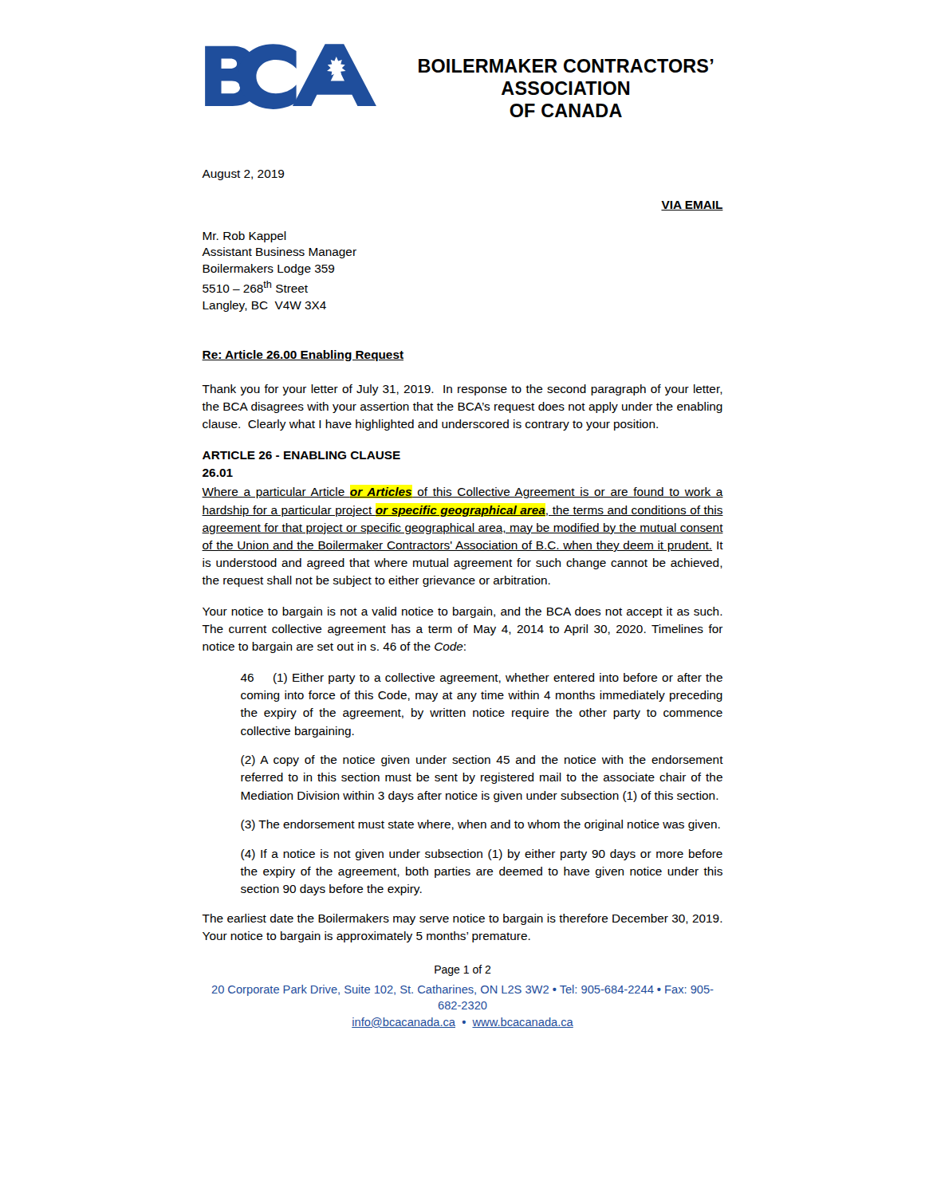BOILERMAKER CONTRACTORS’ ASSOCIATION
OF CANADA
August 2, 2019
VIA EMAIL
Mr. Rob Kappel
Assistant Business Manager
Boilermakers Lodge 359
5510 – 268th Street
Langley, BC V4W 3X4
Re: Article 26.00 Enabling Request
Thank you for your letter of July 31, 2019. In response to the second paragraph of your letter, the BCA disagrees with your assertion that the BCA’s request does not apply under the enabling clause. Clearly what I have highlighted and underscored is contrary to your position.
ARTICLE 26 - ENABLING CLAUSE
26.01
Where a particular Article or Articles of this Collective Agreement is or are found to work a hardship for a particular project or specific geographical area, the terms and conditions of this agreement for that project or specific geographical area, may be modified by the mutual consent of the Union and the Boilermaker Contractors' Association of B.C. when they deem it prudent. It is understood and agreed that where mutual agreement for such change cannot be achieved, the request shall not be subject to either grievance or arbitration.
Your notice to bargain is not a valid notice to bargain, and the BCA does not accept it as such. The current collective agreement has a term of May 4, 2014 to April 30, 2020. Timelines for notice to bargain are set out in s. 46 of the Code:
46(1) Either party to a collective agreement, whether entered into before or after the coming into force of this Code, may at any time within 4 months immediately preceding the expiry of the agreement, by written notice require the other party to commence collective bargaining.
(2) A copy of the notice given under section 45 and the notice with the endorsement referred to in this section must be sent by registered mail to the associate chair of the Mediation Division within 3 days after notice is given under subsection (1) of this section.
(3) The endorsement must state where, when and to whom the original notice was given.
(4) If a notice is not given under subsection (1) by either party 90 days or more before the expiry of the agreement, both parties are deemed to have given notice under this section 90 days before the expiry.
The earliest date the Boilermakers may serve notice to bargain is therefore December 30, 2019. Your notice to bargain is approximately 5 months’ premature.
Page 1 of 2
20 Corporate Park Drive, Suite 102, St. Catharines, ON L2S 3W2 • Tel: 905-684-2244 • Fax: 905-682-2320
info@bcacanada.ca • www.bcacanada.ca